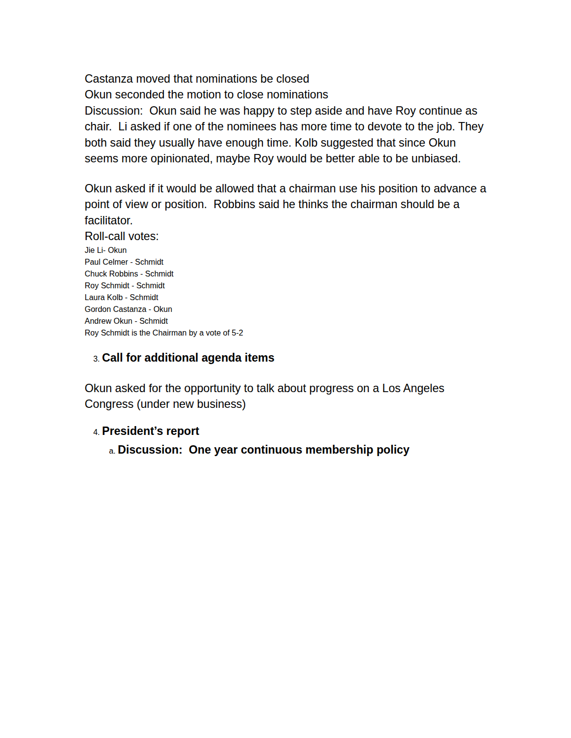Castanza moved that nominations be closed
Okun seconded the motion to close nominations
Discussion: Okun said he was happy to step aside and have Roy continue as chair. Li asked if one of the nominees has more time to devote to the job. They both said they usually have enough time. Kolb suggested that since Okun seems more opinionated, maybe Roy would be better able to be unbiased.
Okun asked if it would be allowed that a chairman use his position to advance a point of view or position. Robbins said he thinks the chairman should be a facilitator.
Roll-call votes:
Jie Li- Okun
Paul Celmer - Schmidt
Chuck Robbins - Schmidt
Roy Schmidt - Schmidt
Laura Kolb - Schmidt
Gordon Castanza - Okun
Andrew Okun - Schmidt
Roy Schmidt is the Chairman by a vote of 5-2
Call for additional agenda items
Okun asked for the opportunity to talk about progress on a Los Angeles Congress (under new business)
President’s report
Discussion: One year continuous membership policy